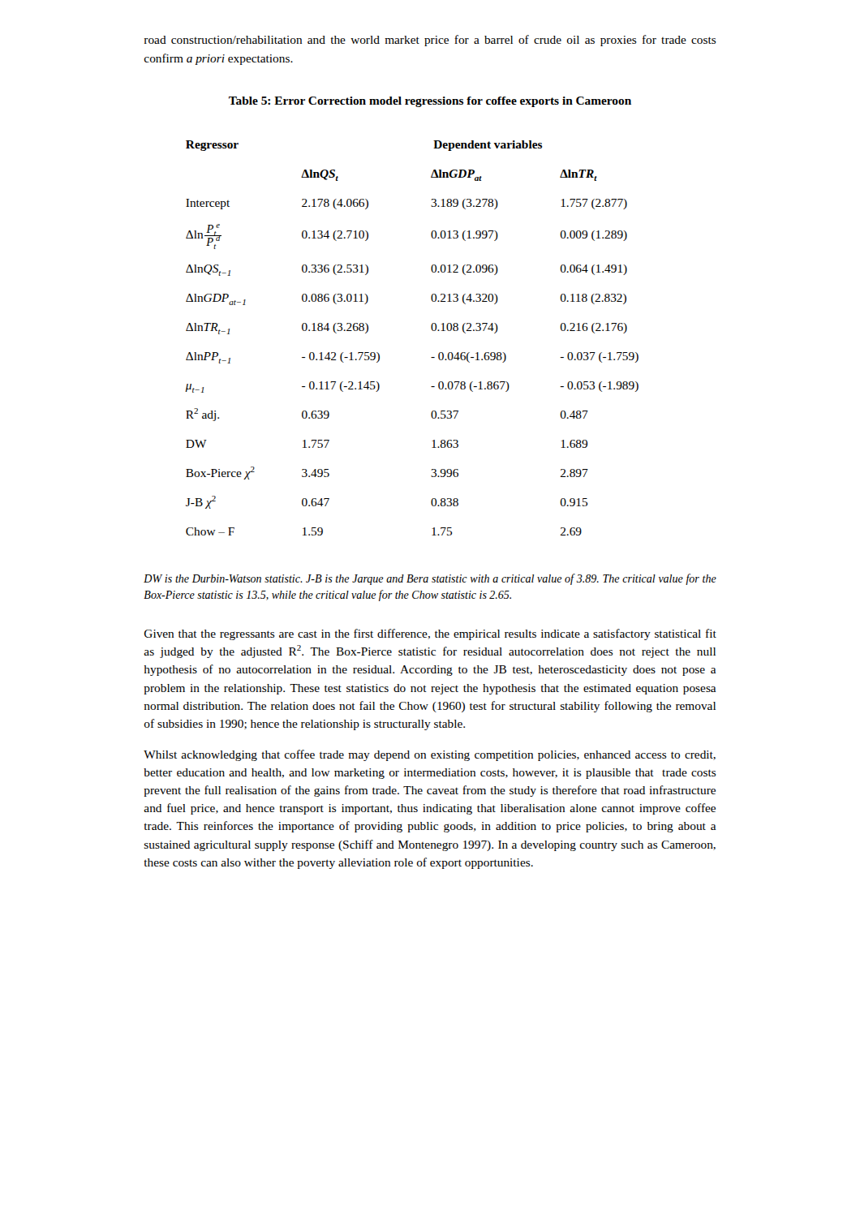road construction/rehabilitation and the world market price for a barrel of crude oil as proxies for trade costs confirm a priori expectations.
Table 5: Error Correction model regressions for coffee exports in Cameroon
| Regressor | Dependent variables |
| --- | --- |
| | Δln QS t | Δln GDP at | Δln TR t |
| Intercept | 2.178 (4.066) | 3.189 (3.278) | 1.757 (2.877) |
| Δln P t e P t d | 0.134 (2.710) | 0.013 (1.997) | 0.009 (1.289) |
| Δln QS t−1 | 0.336 (2.531) | 0.012 (2.096) | 0.064 (1.491) |
| Δln GDP at−1 | 0.086 (3.011) | 0.213 (4.320) | 0.118 (2.832) |
| Δln TR t−1 | 0.184 (3.268) | 0.108 (2.374) | 0.216 (2.176) |
| Δln PP t−1 | - 0.142 (-1.759) | - 0.046(-1.698) | - 0.037 (-1.759) |
| μ t−1 | - 0.117 (-2.145) | - 0.078 (-1.867) | - 0.053 (-1.989) |
| R 2 adj. | 0.639 | 0.537 | 0.487 |
| DW | 1.757 | 1.863 | 1.689 |
| Box-Pierce χ 2 | 3.495 | 3.996 | 2.897 |
| J-B χ 2 | 0.647 | 0.838 | 0.915 |
| Chow – F | 1.59 | 1.75 | 2.69 |
DW is the Durbin-Watson statistic. J-B is the Jarque and Bera statistic with a critical value of 3.89. The critical value for the Box-Pierce statistic is 13.5, while the critical value for the Chow statistic is 2.65.
Given that the regressants are cast in the first difference, the empirical results indicate a satisfactory statistical fit as judged by the adjusted R2. The Box-Pierce statistic for residual autocorrelation does not reject the null hypothesis of no autocorrelation in the residual. According to the JB test, heteroscedasticity does not pose a problem in the relationship. These test statistics do not reject the hypothesis that the estimated equation posesa normal distribution. The relation does not fail the Chow (1960) test for structural stability following the removal of subsidies in 1990; hence the relationship is structurally stable.
Whilst acknowledging that coffee trade may depend on existing competition policies, enhanced access to credit, better education and health, and low marketing or intermediation costs, however, it is plausible that trade costs prevent the full realisation of the gains from trade. The caveat from the study is therefore that road infrastructure and fuel price, and hence transport is important, thus indicating that liberalisation alone cannot improve coffee trade. This reinforces the importance of providing public goods, in addition to price policies, to bring about a sustained agricultural supply response (Schiff and Montenegro 1997). In a developing country such as Cameroon, these costs can also wither the poverty alleviation role of export opportunities.